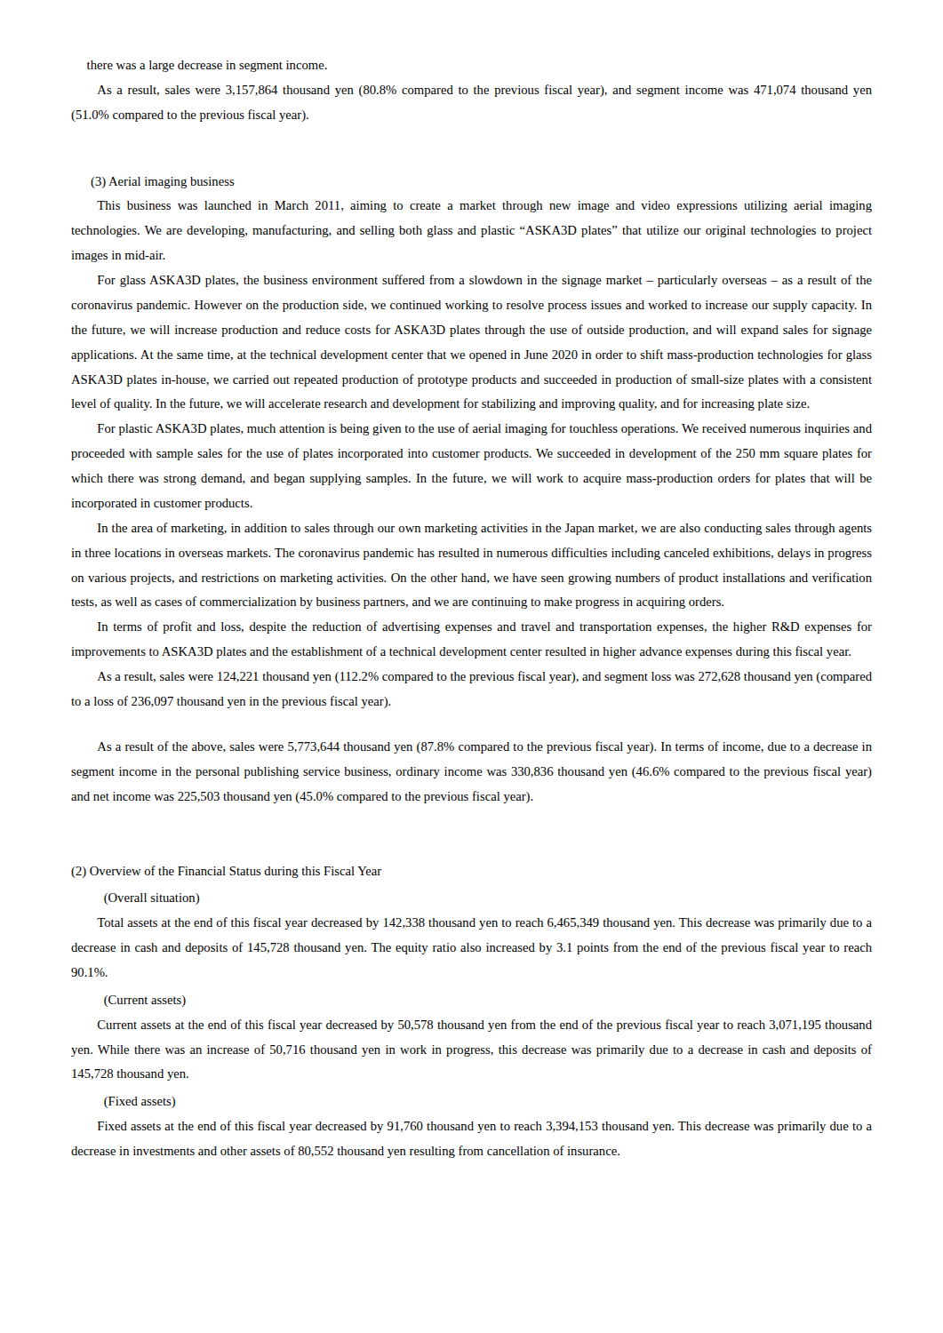there was a large decrease in segment income.
As a result, sales were 3,157,864 thousand yen (80.8% compared to the previous fiscal year), and segment income was 471,074 thousand yen (51.0% compared to the previous fiscal year).
(3) Aerial imaging business
This business was launched in March 2011, aiming to create a market through new image and video expressions utilizing aerial imaging technologies. We are developing, manufacturing, and selling both glass and plastic “ASKA3D plates” that utilize our original technologies to project images in mid-air.
For glass ASKA3D plates, the business environment suffered from a slowdown in the signage market – particularly overseas – as a result of the coronavirus pandemic. However on the production side, we continued working to resolve process issues and worked to increase our supply capacity. In the future, we will increase production and reduce costs for ASKA3D plates through the use of outside production, and will expand sales for signage applications. At the same time, at the technical development center that we opened in June 2020 in order to shift mass-production technologies for glass ASKA3D plates in-house, we carried out repeated production of prototype products and succeeded in production of small-size plates with a consistent level of quality. In the future, we will accelerate research and development for stabilizing and improving quality, and for increasing plate size.
For plastic ASKA3D plates, much attention is being given to the use of aerial imaging for touchless operations. We received numerous inquiries and proceeded with sample sales for the use of plates incorporated into customer products. We succeeded in development of the 250 mm square plates for which there was strong demand, and began supplying samples. In the future, we will work to acquire mass-production orders for plates that will be incorporated in customer products.
In the area of marketing, in addition to sales through our own marketing activities in the Japan market, we are also conducting sales through agents in three locations in overseas markets. The coronavirus pandemic has resulted in numerous difficulties including canceled exhibitions, delays in progress on various projects, and restrictions on marketing activities. On the other hand, we have seen growing numbers of product installations and verification tests, as well as cases of commercialization by business partners, and we are continuing to make progress in acquiring orders.
In terms of profit and loss, despite the reduction of advertising expenses and travel and transportation expenses, the higher R&D expenses for improvements to ASKA3D plates and the establishment of a technical development center resulted in higher advance expenses during this fiscal year.
As a result, sales were 124,221 thousand yen (112.2% compared to the previous fiscal year), and segment loss was 272,628 thousand yen (compared to a loss of 236,097 thousand yen in the previous fiscal year).
As a result of the above, sales were 5,773,644 thousand yen (87.8% compared to the previous fiscal year). In terms of income, due to a decrease in segment income in the personal publishing service business, ordinary income was 330,836 thousand yen (46.6% compared to the previous fiscal year) and net income was 225,503 thousand yen (45.0% compared to the previous fiscal year).
(2) Overview of the Financial Status during this Fiscal Year
(Overall situation)
Total assets at the end of this fiscal year decreased by 142,338 thousand yen to reach 6,465,349 thousand yen. This decrease was primarily due to a decrease in cash and deposits of 145,728 thousand yen. The equity ratio also increased by 3.1 points from the end of the previous fiscal year to reach 90.1%.
(Current assets)
Current assets at the end of this fiscal year decreased by 50,578 thousand yen from the end of the previous fiscal year to reach 3,071,195 thousand yen. While there was an increase of 50,716 thousand yen in work in progress, this decrease was primarily due to a decrease in cash and deposits of 145,728 thousand yen.
(Fixed assets)
Fixed assets at the end of this fiscal year decreased by 91,760 thousand yen to reach 3,394,153 thousand yen. This decrease was primarily due to a decrease in investments and other assets of 80,552 thousand yen resulting from cancellation of insurance.